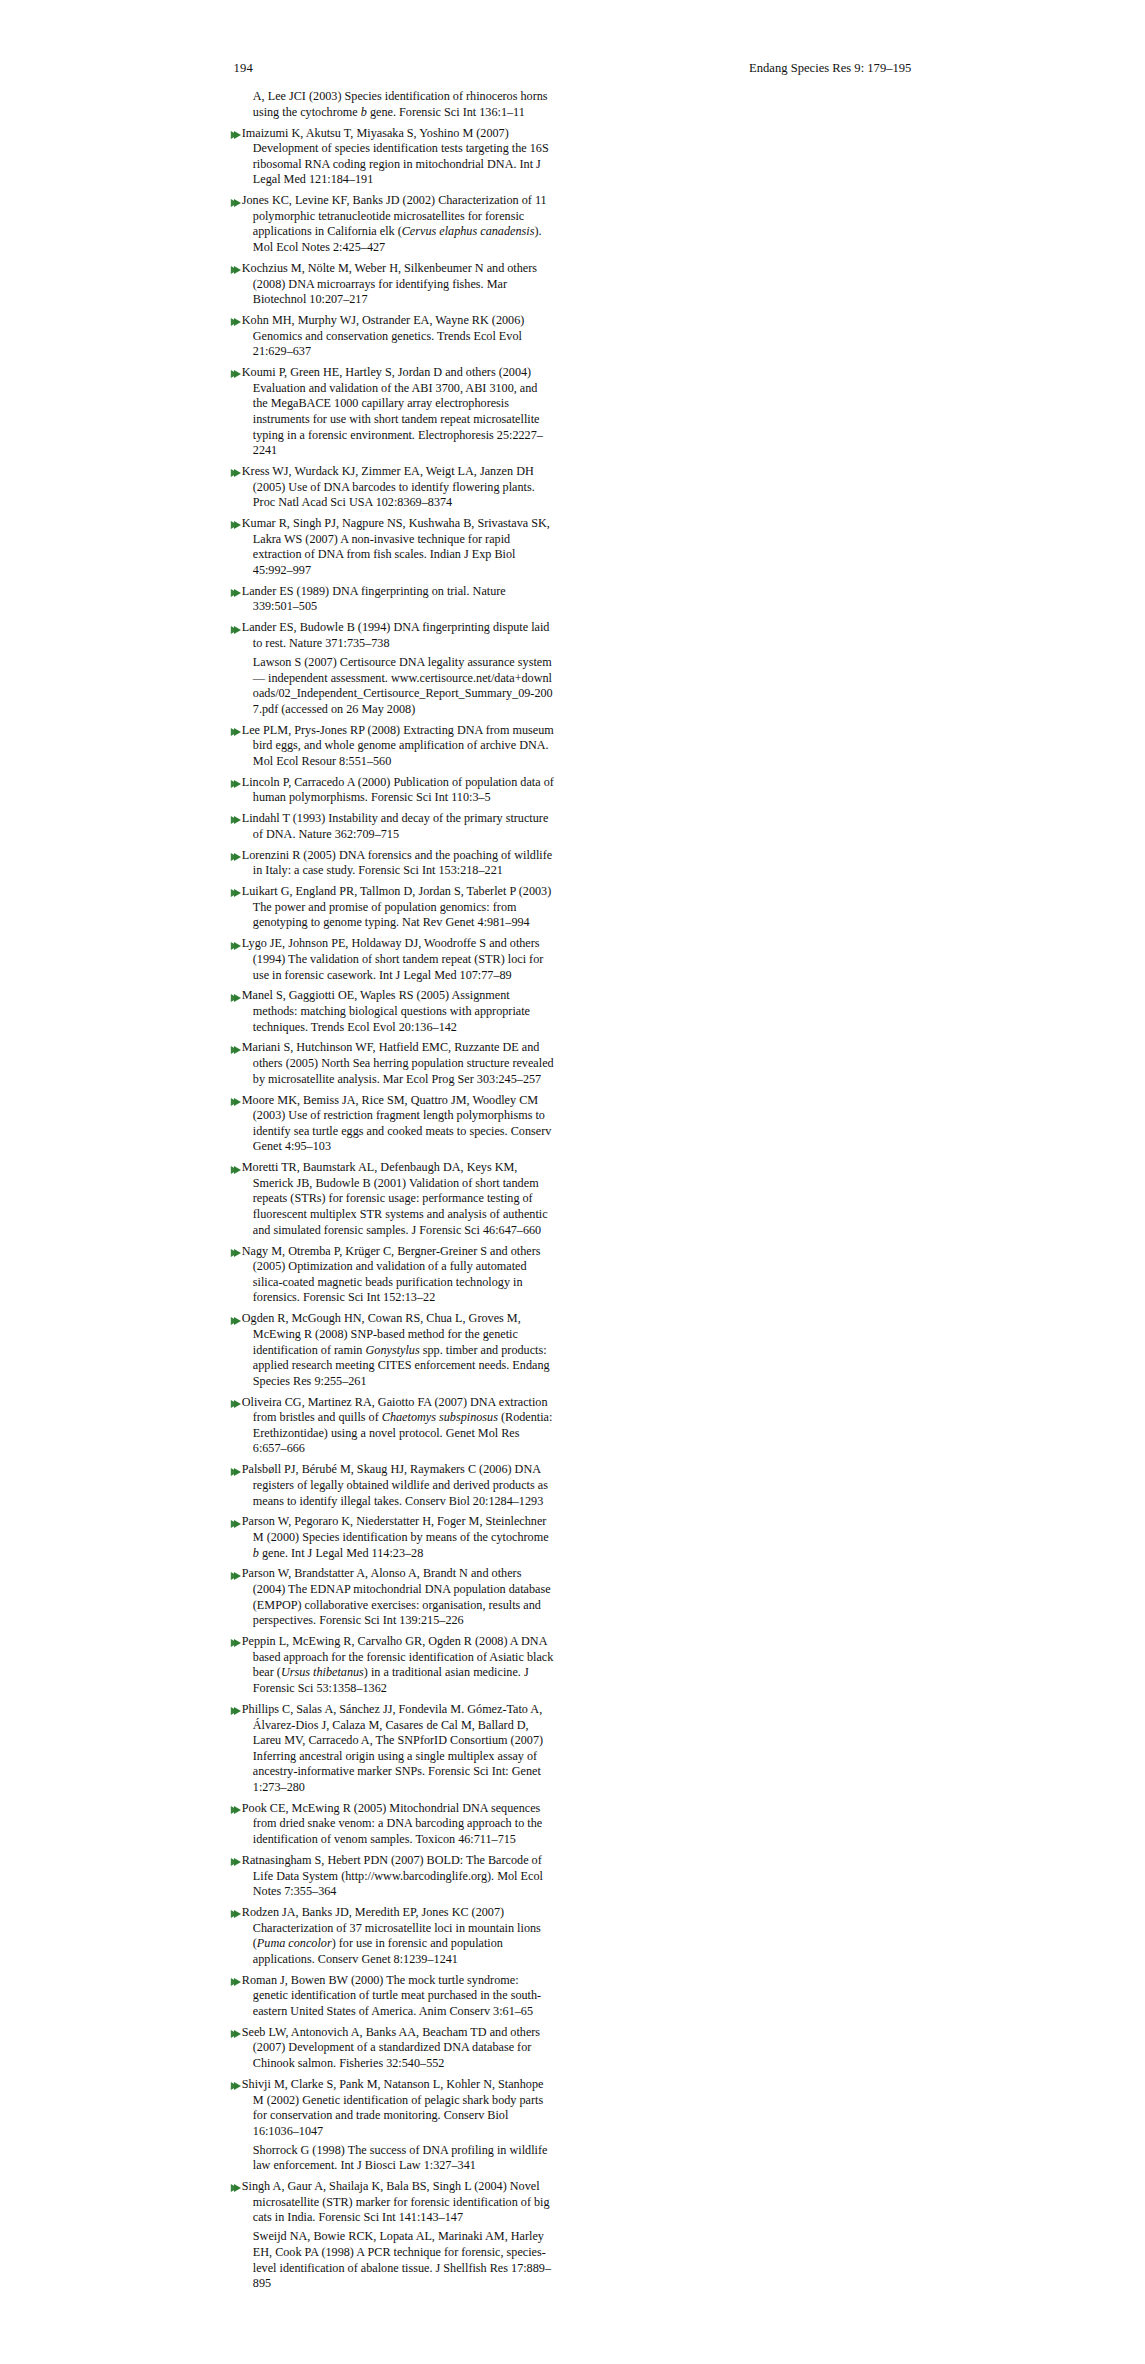194
Endang Species Res 9: 179–195
A, Lee JCI (2003) Species identification of rhinoceros horns using the cytochrome b gene. Forensic Sci Int 136:1–11
Imaizumi K, Akutsu T, Miyasaka S, Yoshino M (2007) Development of species identification tests targeting the 16S ribosomal RNA coding region in mitochondrial DNA. Int J Legal Med 121:184–191
Jones KC, Levine KF, Banks JD (2002) Characterization of 11 polymorphic tetranucleotide microsatellites for forensic applications in California elk (Cervus elaphus canadensis). Mol Ecol Notes 2:425–427
Kochzius M, Nölte M, Weber H, Silkenbeumer N and others (2008) DNA microarrays for identifying fishes. Mar Biotechnol 10:207–217
Kohn MH, Murphy WJ, Ostrander EA, Wayne RK (2006) Genomics and conservation genetics. Trends Ecol Evol 21:629–637
Koumi P, Green HE, Hartley S, Jordan D and others (2004) Evaluation and validation of the ABI 3700, ABI 3100, and the MegaBACE 1000 capillary array electrophoresis instruments for use with short tandem repeat microsatellite typing in a forensic environment. Electrophoresis 25:2227–2241
Kress WJ, Wurdack KJ, Zimmer EA, Weigt LA, Janzen DH (2005) Use of DNA barcodes to identify flowering plants. Proc Natl Acad Sci USA 102:8369–8374
Kumar R, Singh PJ, Nagpure NS, Kushwaha B, Srivastava SK, Lakra WS (2007) A non-invasive technique for rapid extraction of DNA from fish scales. Indian J Exp Biol 45:992–997
Lander ES (1989) DNA fingerprinting on trial. Nature 339:501–505
Lander ES, Budowle B (1994) DNA fingerprinting dispute laid to rest. Nature 371:735–738
Lawson S (2007) Certisource DNA legality assurance system — independent assessment. www.certisource.net/data+downloads/02_Independent_Certisource_Report_Summary_09-2007.pdf (accessed on 26 May 2008)
Lee PLM, Prys-Jones RP (2008) Extracting DNA from museum bird eggs, and whole genome amplification of archive DNA. Mol Ecol Resour 8:551–560
Lincoln P, Carracedo A (2000) Publication of population data of human polymorphisms. Forensic Sci Int 110:3–5
Lindahl T (1993) Instability and decay of the primary structure of DNA. Nature 362:709–715
Lorenzini R (2005) DNA forensics and the poaching of wildlife in Italy: a case study. Forensic Sci Int 153:218–221
Luikart G, England PR, Tallmon D, Jordan S, Taberlet P (2003) The power and promise of population genomics: from genotyping to genome typing. Nat Rev Genet 4:981–994
Lygo JE, Johnson PE, Holdaway DJ, Woodroffe S and others (1994) The validation of short tandem repeat (STR) loci for use in forensic casework. Int J Legal Med 107:77–89
Manel S, Gaggiotti OE, Waples RS (2005) Assignment methods: matching biological questions with appropriate techniques. Trends Ecol Evol 20:136–142
Mariani S, Hutchinson WF, Hatfield EMC, Ruzzante DE and others (2005) North Sea herring population structure revealed by microsatellite analysis. Mar Ecol Prog Ser 303:245–257
Moore MK, Bemiss JA, Rice SM, Quattro JM, Woodley CM (2003) Use of restriction fragment length polymorphisms to identify sea turtle eggs and cooked meats to species. Conserv Genet 4:95–103
Moretti TR, Baumstark AL, Defenbaugh DA, Keys KM, Smerick JB, Budowle B (2001) Validation of short tandem repeats (STRs) for forensic usage: performance testing of fluorescent multiplex STR systems and analysis of authentic and simulated forensic samples. J Forensic Sci 46:647–660
Nagy M, Otremba P, Krüger C, Bergner-Greiner S and others (2005) Optimization and validation of a fully automated silica-coated magnetic beads purification technology in forensics. Forensic Sci Int 152:13–22
Ogden R, McGough HN, Cowan RS, Chua L, Groves M, McEwing R (2008) SNP-based method for the genetic identification of ramin Gonystylus spp. timber and products: applied research meeting CITES enforcement needs. Endang Species Res 9:255–261
Oliveira CG, Martinez RA, Gaiotto FA (2007) DNA extraction from bristles and quills of Chaetomys subspinosus (Rodentia: Erethizontidae) using a novel protocol. Genet Mol Res 6:657–666
Palsbøll PJ, Bérubé M, Skaug HJ, Raymakers C (2006) DNA registers of legally obtained wildlife and derived products as means to identify illegal takes. Conserv Biol 20:1284–1293
Parson W, Pegoraro K, Niederstatter H, Foger M, Steinlechner M (2000) Species identification by means of the cytochrome b gene. Int J Legal Med 114:23–28
Parson W, Brandstatter A, Alonso A, Brandt N and others (2004) The EDNAP mitochondrial DNA population database (EMPOP) collaborative exercises: organisation, results and perspectives. Forensic Sci Int 139:215–226
Peppin L, McEwing R, Carvalho GR, Ogden R (2008) A DNA based approach for the forensic identification of Asiatic black bear (Ursus thibetanus) in a traditional asian medicine. J Forensic Sci 53:1358–1362
Phillips C, Salas A, Sánchez JJ, Fondevila M. Gómez-Tato A, Álvarez-Dios J, Calaza M, Casares de Cal M, Ballard D, Lareu MV, Carracedo A, The SNPforID Consortium (2007) Inferring ancestral origin using a single multiplex assay of ancestry-informative marker SNPs. Forensic Sci Int: Genet 1:273–280
Pook CE, McEwing R (2005) Mitochondrial DNA sequences from dried snake venom: a DNA barcoding approach to the identification of venom samples. Toxicon 46:711–715
Ratnasingham S, Hebert PDN (2007) BOLD: The Barcode of Life Data System (http://www.barcodinglife.org). Mol Ecol Notes 7:355–364
Rodzen JA, Banks JD, Meredith EP, Jones KC (2007) Characterization of 37 microsatellite loci in mountain lions (Puma concolor) for use in forensic and population applications. Conserv Genet 8:1239–1241
Roman J, Bowen BW (2000) The mock turtle syndrome: genetic identification of turtle meat purchased in the south-eastern United States of America. Anim Conserv 3:61–65
Seeb LW, Antonovich A, Banks AA, Beacham TD and others (2007) Development of a standardized DNA database for Chinook salmon. Fisheries 32:540–552
Shivji M, Clarke S, Pank M, Natanson L, Kohler N, Stanhope M (2002) Genetic identification of pelagic shark body parts for conservation and trade monitoring. Conserv Biol 16:1036–1047
Shorrock G (1998) The success of DNA profiling in wildlife law enforcement. Int J Biosci Law 1:327–341
Singh A, Gaur A, Shailaja K, Bala BS, Singh L (2004) Novel microsatellite (STR) marker for forensic identification of big cats in India. Forensic Sci Int 141:143–147
Sweijd NA, Bowie RCK, Lopata AL, Marinaki AM, Harley EH, Cook PA (1998) A PCR technique for forensic, species-level identification of abalone tissue. J Shellfish Res 17:889–895